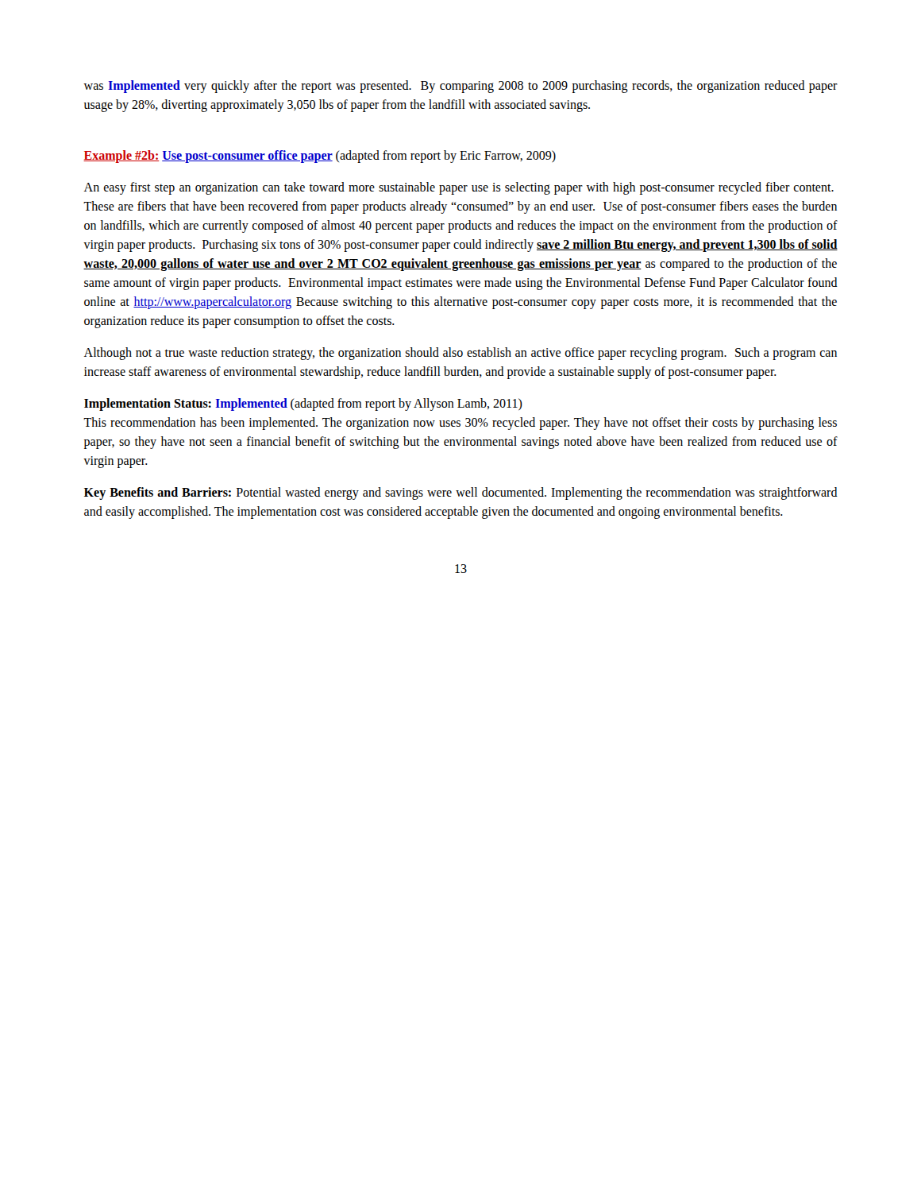was Implemented very quickly after the report was presented. By comparing 2008 to 2009 purchasing records, the organization reduced paper usage by 28%, diverting approximately 3,050 lbs of paper from the landfill with associated savings.
Example #2b: Use post-consumer office paper (adapted from report by Eric Farrow, 2009)
An easy first step an organization can take toward more sustainable paper use is selecting paper with high post-consumer recycled fiber content. These are fibers that have been recovered from paper products already “consumed” by an end user. Use of post-consumer fibers eases the burden on landfills, which are currently composed of almost 40 percent paper products and reduces the impact on the environment from the production of virgin paper products. Purchasing six tons of 30% post-consumer paper could indirectly save 2 million Btu energy, and prevent 1,300 lbs of solid waste, 20,000 gallons of water use and over 2 MT CO2 equivalent greenhouse gas emissions per year as compared to the production of the same amount of virgin paper products. Environmental impact estimates were made using the Environmental Defense Fund Paper Calculator found online at http://www.papercalculator.org Because switching to this alternative post-consumer copy paper costs more, it is recommended that the organization reduce its paper consumption to offset the costs.
Although not a true waste reduction strategy, the organization should also establish an active office paper recycling program. Such a program can increase staff awareness of environmental stewardship, reduce landfill burden, and provide a sustainable supply of post-consumer paper.
Implementation Status: Implemented (adapted from report by Allyson Lamb, 2011)
This recommendation has been implemented. The organization now uses 30% recycled paper. They have not offset their costs by purchasing less paper, so they have not seen a financial benefit of switching but the environmental savings noted above have been realized from reduced use of virgin paper.
Key Benefits and Barriers: Potential wasted energy and savings were well documented. Implementing the recommendation was straightforward and easily accomplished. The implementation cost was considered acceptable given the documented and ongoing environmental benefits.
13